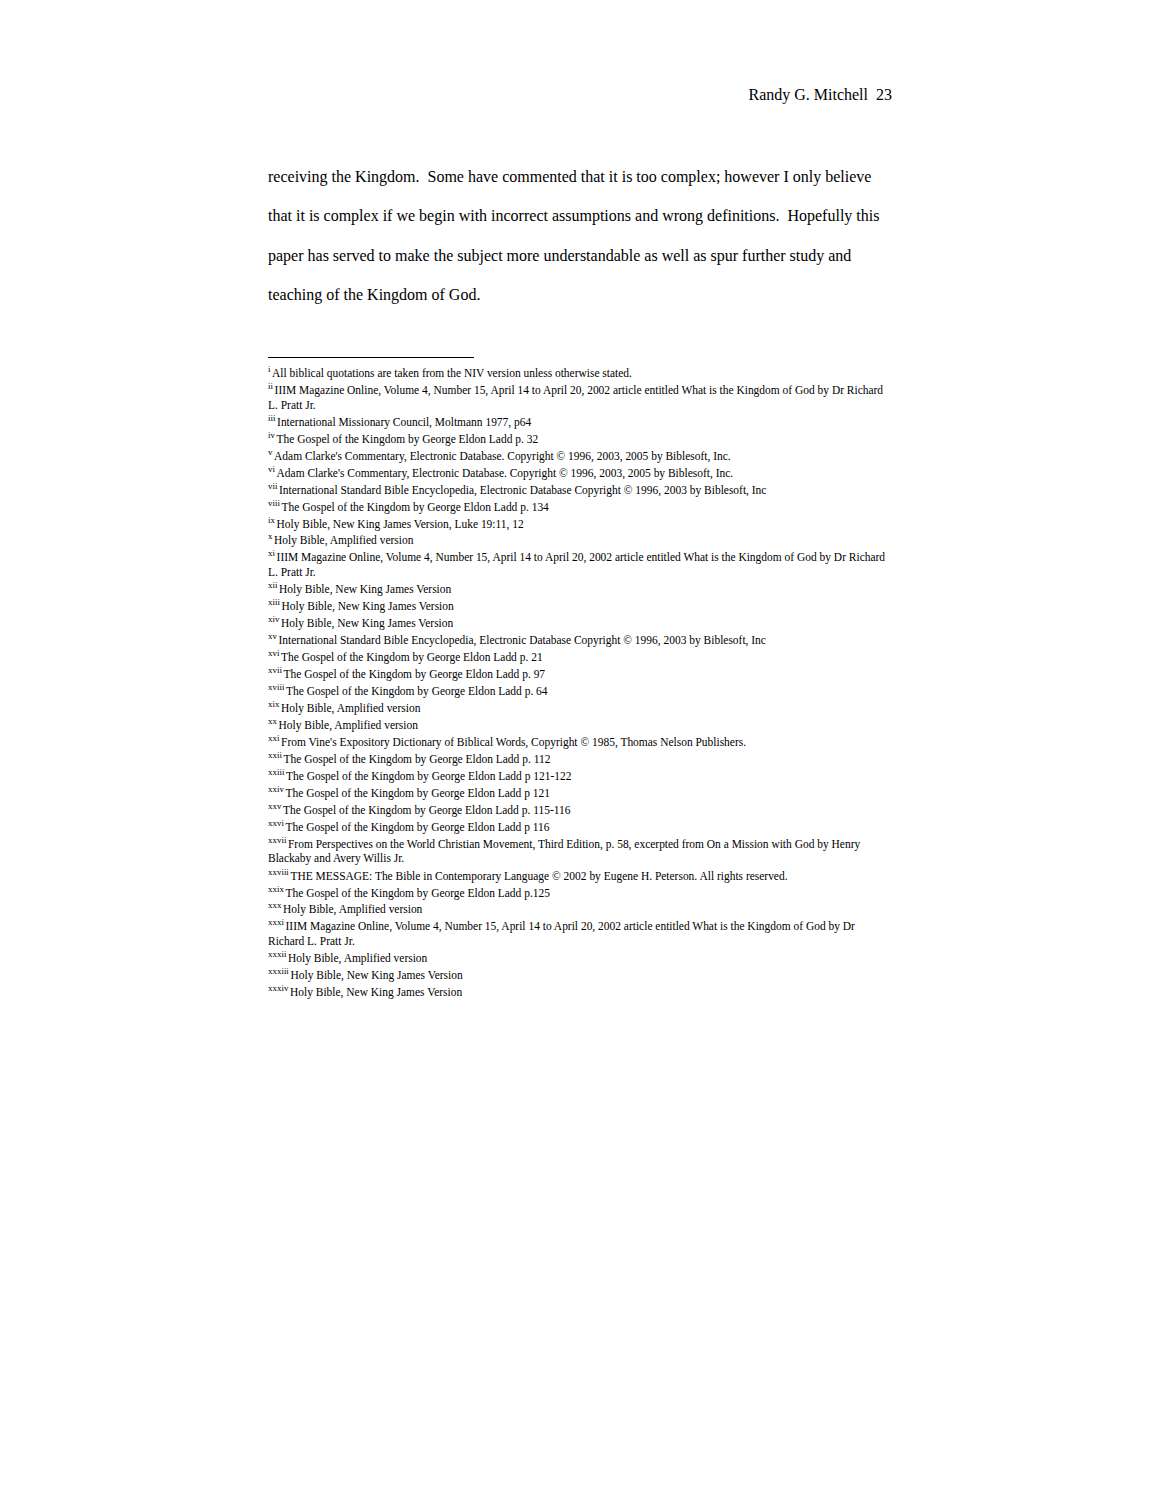Randy G. Mitchell 23
receiving the Kingdom. Some have commented that it is too complex; however I only believe that it is complex if we begin with incorrect assumptions and wrong definitions. Hopefully this paper has served to make the subject more understandable as well as spur further study and teaching of the Kingdom of God.
i All biblical quotations are taken from the NIV version unless otherwise stated.
ii IIIM Magazine Online, Volume 4, Number 15, April 14 to April 20, 2002 article entitled What is the Kingdom of God by Dr Richard L. Pratt Jr.
iii International Missionary Council, Moltmann 1977, p64
iv The Gospel of the Kingdom by George Eldon Ladd p. 32
v Adam Clarke's Commentary, Electronic Database. Copyright © 1996, 2003, 2005 by Biblesoft, Inc.
vi Adam Clarke's Commentary, Electronic Database. Copyright © 1996, 2003, 2005 by Biblesoft, Inc.
vii International Standard Bible Encyclopedia, Electronic Database Copyright © 1996, 2003 by Biblesoft, Inc
viii The Gospel of the Kingdom by George Eldon Ladd p. 134
ix Holy Bible, New King James Version, Luke 19:11, 12
x Holy Bible, Amplified version
xi IIIM Magazine Online, Volume 4, Number 15, April 14 to April 20, 2002 article entitled What is the Kingdom of God by Dr Richard L. Pratt Jr.
xii Holy Bible, New King James Version
xiii Holy Bible, New King James Version
xiv Holy Bible, New King James Version
xv International Standard Bible Encyclopedia, Electronic Database Copyright © 1996, 2003 by Biblesoft, Inc
xvi The Gospel of the Kingdom by George Eldon Ladd p. 21
xvii The Gospel of the Kingdom by George Eldon Ladd p. 97
xviii The Gospel of the Kingdom by George Eldon Ladd p. 64
xix Holy Bible, Amplified version
xx Holy Bible, Amplified version
xxi From Vine's Expository Dictionary of Biblical Words, Copyright © 1985, Thomas Nelson Publishers.
xxii The Gospel of the Kingdom by George Eldon Ladd p. 112
xxiii The Gospel of the Kingdom by George Eldon Ladd p 121-122
xxiv The Gospel of the Kingdom by George Eldon Ladd p 121
xxv The Gospel of the Kingdom by George Eldon Ladd p. 115-116
xxvi The Gospel of the Kingdom by George Eldon Ladd p 116
xxvii From Perspectives on the World Christian Movement, Third Edition, p. 58, excerpted from On a Mission with God by Henry Blackaby and Avery Willis Jr.
xxviii THE MESSAGE: The Bible in Contemporary Language © 2002 by Eugene H. Peterson. All rights reserved.
xxix The Gospel of the Kingdom by George Eldon Ladd p.125
xxx Holy Bible, Amplified version
xxxi IIIM Magazine Online, Volume 4, Number 15, April 14 to April 20, 2002 article entitled What is the Kingdom of God by Dr Richard L. Pratt Jr.
xxxii Holy Bible, Amplified version
xxxiii Holy Bible, New King James Version
xxxiv Holy Bible, New King James Version